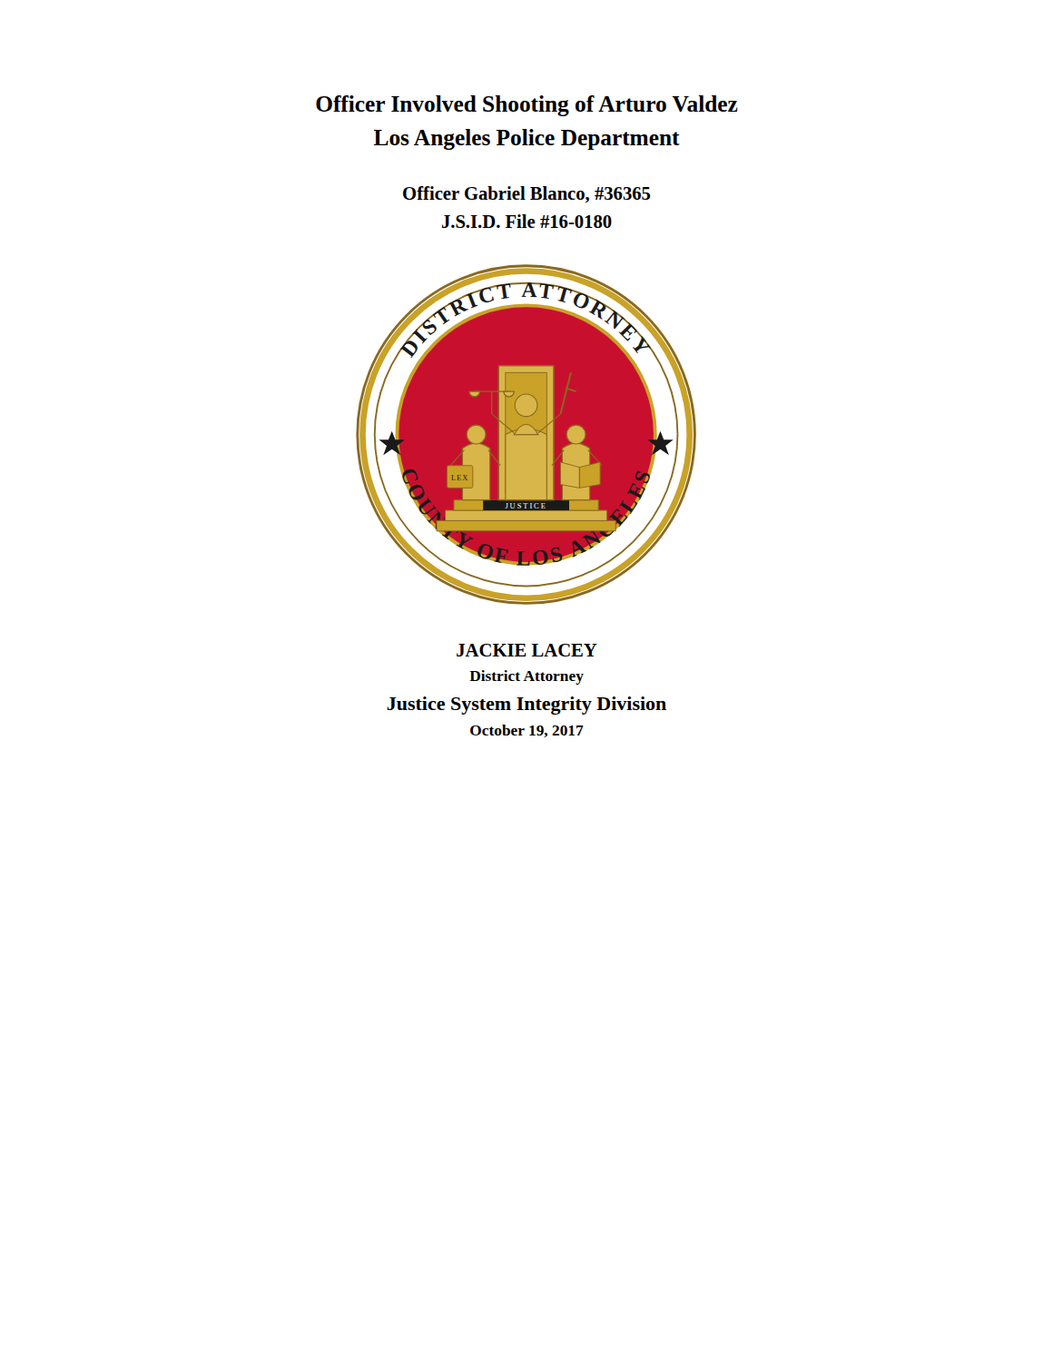Officer Involved Shooting of Arturo Valdez
Los Angeles Police Department
Officer Gabriel Blanco, #36365
J.S.I.D. File #16-0180
DISTRICT ATTORNEY COUNTY OF LOS ANGELES JUSTICE LEX
JACKIE LACEY
District Attorney
Justice System Integrity Division
October 19, 2017